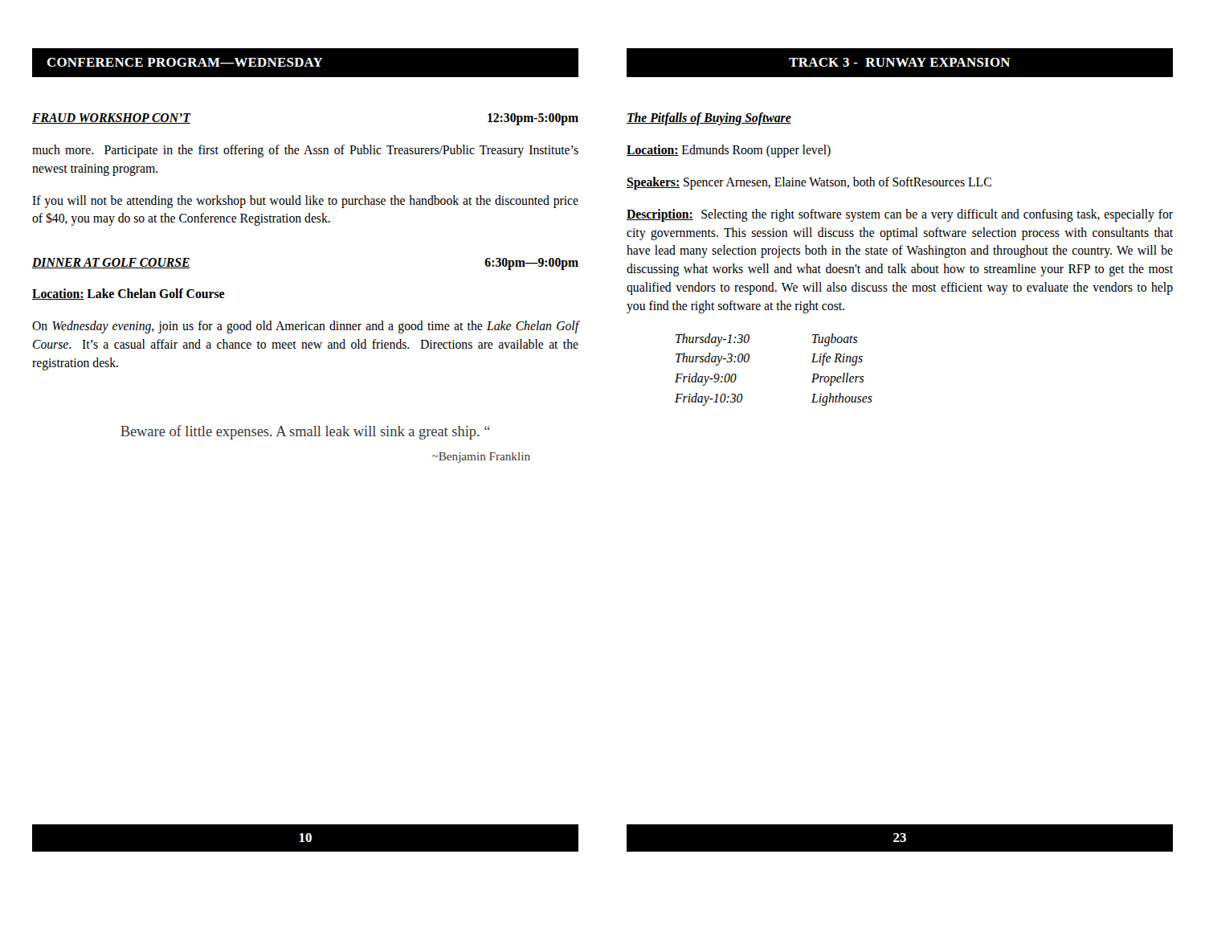CONFERENCE PROGRAM—WEDNESDAY
FRAUD WORKSHOP CON’T 12:30pm-5:00pm
much more. Participate in the first offering of the Assn of Public Treasurers/Public Treasury Institute’s newest training program.
If you will not be attending the workshop but would like to purchase the handbook at the discounted price of $40, you may do so at the Conference Registration desk.
DINNER AT GOLF COURSE 6:30pm—9:00pm
Location: Lake Chelan Golf Course
On Wednesday evening, join us for a good old American dinner and a good time at the Lake Chelan Golf Course. It’s a casual affair and a chance to meet new and old friends. Directions are available at the registration desk.
Beware of little expenses. A small leak will sink a great ship. “ ~Benjamin Franklin
10
TRACK 3 - RUNWAY EXPANSION
The Pitfalls of Buying Software
Location: Edmunds Room (upper level)
Speakers: Spencer Arnesen, Elaine Watson, both of SoftResources LLC
Description: Selecting the right software system can be a very difficult and confusing task, especially for city governments. This session will discuss the optimal software selection process with consultants that have lead many selection projects both in the state of Washington and throughout the country. We will be discussing what works well and what doesn't and talk about how to streamline your RFP to get the most qualified vendors to respond. We will also discuss the most efficient way to evaluate the vendors to help you find the right software at the right cost.
| Thursday-1:30 | Tugboats |
| Thursday-3:00 | Life Rings |
| Friday-9:00 | Propellers |
| Friday-10:30 | Lighthouses |
23